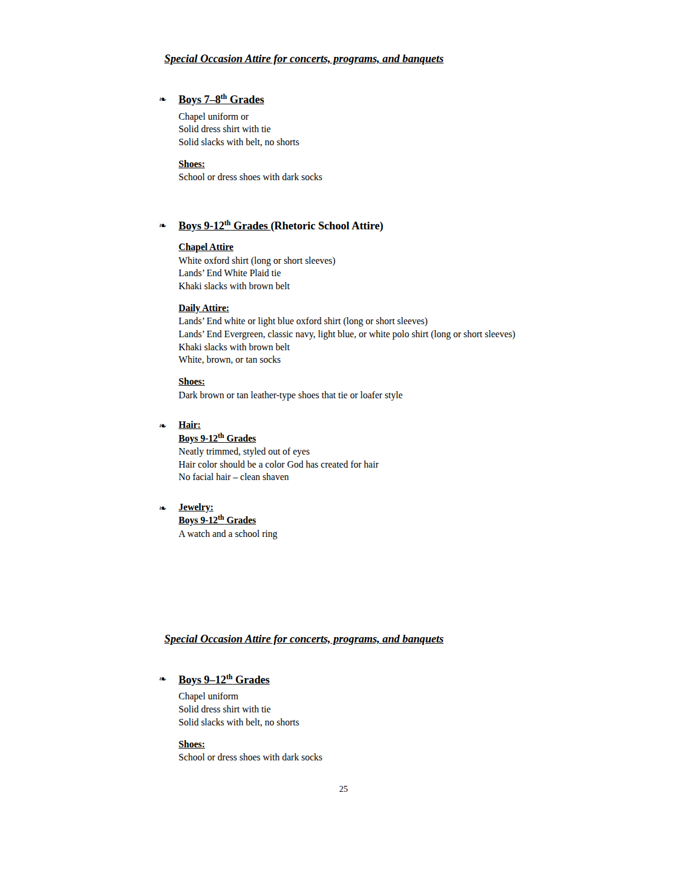Special Occasion Attire for concerts, programs, and banquets
❧
Boys 7–8th Grades
Chapel uniform or
Solid dress shirt with tie
Solid slacks with belt, no shorts
Shoes:
School or dress shoes with dark socks
❧
Boys 9-12th Grades
(Rhetoric School Attire)
Chapel Attire
White oxford shirt (long or short sleeves)
Lands’ End White Plaid tie
Khaki slacks with brown belt
Daily Attire:
Lands’ End white or light blue oxford shirt (long or short sleeves)
Lands’ End Evergreen, classic navy, light blue, or white polo shirt (long or short sleeves)
Khaki slacks with brown belt
White, brown, or tan socks
Shoes:
Dark brown or tan leather-type shoes that tie or loafer style
❧
Hair:
Boys 9-12th Grades
Neatly trimmed, styled out of eyes
Hair color should be a color God has created for hair
No facial hair – clean shaven
❧
Jewelry:
Boys 9-12th Grades
A watch and a school ring
Special Occasion Attire for concerts, programs, and banquets
❧
Boys 9–12th Grades
Chapel uniform
Solid dress shirt with tie
Solid slacks with belt, no shorts
Shoes:
School or dress shoes with dark socks
25